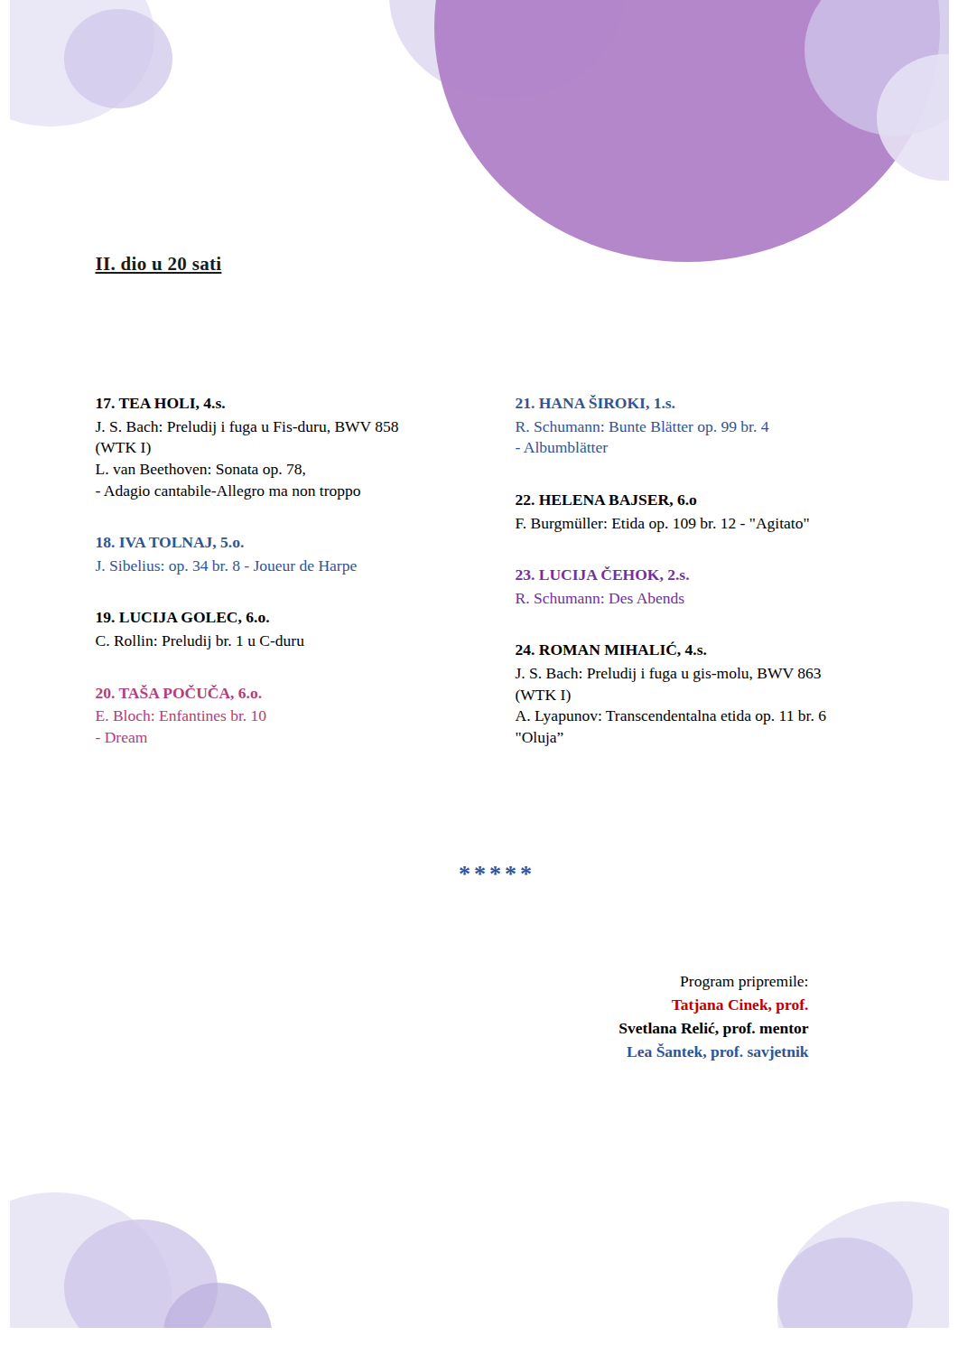II. dio u 20 sati
17. TEA HOLI, 4.s. J. S. Bach: Preludij i fuga u Fis-duru, BWV 858 (WTK I) L. van Beethoven: Sonata op. 78, - Adagio cantabile-Allegro ma non troppo
18. IVA TOLNAJ, 5.o. J. Sibelius: op. 34 br. 8 - Joueur de Harpe
19. LUCIJA GOLEC, 6.o. C. Rollin: Preludij br. 1 u C-duru
20. TAŠA POČUČA, 6.o. E. Bloch: Enfantines br. 10 - Dream
21. HANA ŠIROKI, 1.s. R. Schumann: Bunte Blätter op. 99 br. 4 - Albumblätter
22. HELENA BAJSER, 6.o F. Burgmüller: Etida op. 109 br. 12 - "Agitato"
23. LUCIJA ČEHOK, 2.s. R. Schumann: Des Abends
24. ROMAN MIHALIĆ, 4.s. J. S. Bach: Preludij i fuga u gis-molu, BWV 863 (WTK I) A. Lyapunov: Transcendentalna etida op. 11 br. 6 "Oluja”
*****
Program pripremile:
Tatjana Cinek, prof.
Svetlana Relić, prof. mentor
Lea Šantek, prof. savjetnik